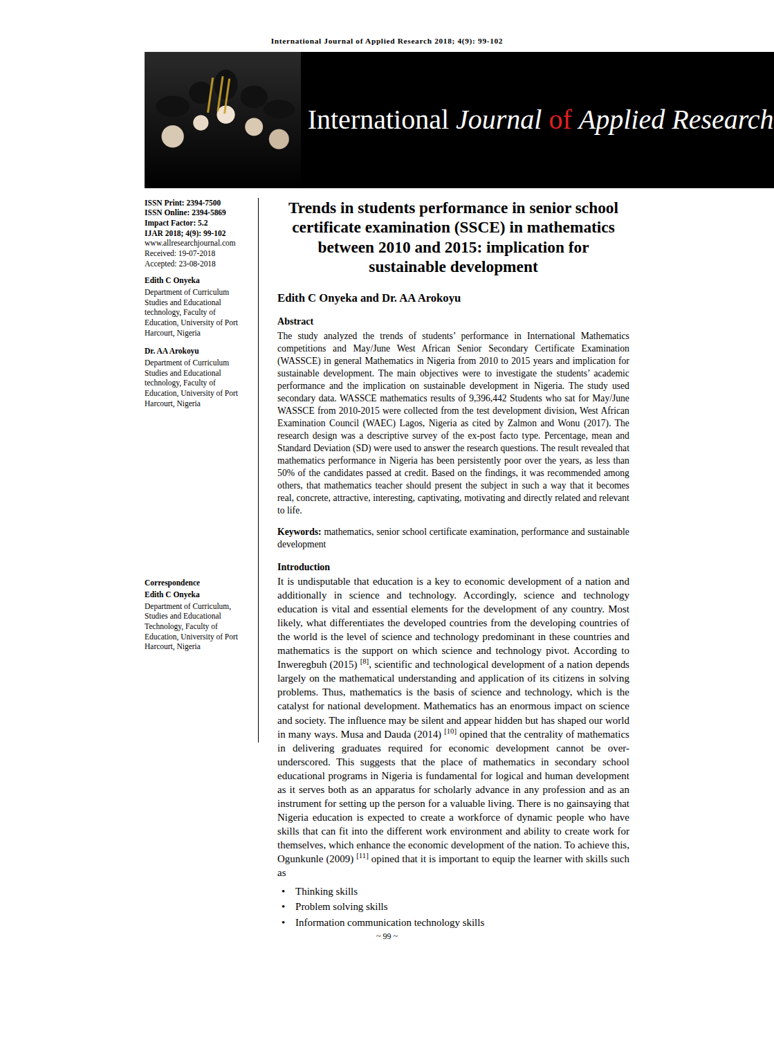International Journal of Applied Research 2018; 4(9): 99-102
International Journal of Applied Research
ISSN Print: 2394-7500
ISSN Online: 2394-5869
Impact Factor: 5.2
IJAR 2018; 4(9): 99-102
www.allresearchjournal.com
Received: 19-07-2018
Accepted: 23-08-2018
Edith C Onyeka
Department of Curriculum Studies and Educational technology, Faculty of Education, University of Port Harcourt, Nigeria
Dr. AA Arokoyu
Department of Curriculum Studies and Educational technology, Faculty of Education, University of Port Harcourt, Nigeria
Correspondence
Edith C Onyeka
Department of Curriculum, Studies and Educational Technology, Faculty of Education, University of Port Harcourt, Nigeria
Trends in students performance in senior school certificate examination (SSCE) in mathematics between 2010 and 2015: implication for sustainable development
Edith C Onyeka and Dr. AA Arokoyu
Abstract
The study analyzed the trends of students’ performance in International Mathematics competitions and May/June West African Senior Secondary Certificate Examination (WASSCE) in general Mathematics in Nigeria from 2010 to 2015 years and implication for sustainable development. The main objectives were to investigate the students’ academic performance and the implication on sustainable development in Nigeria. The study used secondary data. WASSCE mathematics results of 9,396,442 Students who sat for May/June WASSCE from 2010-2015 were collected from the test development division, West African Examination Council (WAEC) Lagos, Nigeria as cited by Zalmon and Wonu (2017). The research design was a descriptive survey of the ex-post facto type. Percentage, mean and Standard Deviation (SD) were used to answer the research questions. The result revealed that mathematics performance in Nigeria has been persistently poor over the years, as less than 50% of the candidates passed at credit. Based on the findings, it was recommended among others, that mathematics teacher should present the subject in such a way that it becomes real, concrete, attractive, interesting, captivating, motivating and directly related and relevant to life.
Keywords: mathematics, senior school certificate examination, performance and sustainable development
Introduction
It is undisputable that education is a key to economic development of a nation and additionally in science and technology. Accordingly, science and technology education is vital and essential elements for the development of any country. Most likely, what differentiates the developed countries from the developing countries of the world is the level of science and technology predominant in these countries and mathematics is the support on which science and technology pivot. According to Inweregbuh (2015) [8], scientific and technological development of a nation depends largely on the mathematical understanding and application of its citizens in solving problems. Thus, mathematics is the basis of science and technology, which is the catalyst for national development. Mathematics has an enormous impact on science and society. The influence may be silent and appear hidden but has shaped our world in many ways. Musa and Dauda (2014) [10] opined that the centrality of mathematics in delivering graduates required for economic development cannot be over-underscored. This suggests that the place of mathematics in secondary school educational programs in Nigeria is fundamental for logical and human development as it serves both as an apparatus for scholarly advance in any profession and as an instrument for setting up the person for a valuable living. There is no gainsaying that Nigeria education is expected to create a workforce of dynamic people who have skills that can fit into the different work environment and ability to create work for themselves, which enhance the economic development of the nation. To achieve this, Ogunkunle (2009) [11] opined that it is important to equip the learner with skills such as
Thinking skills
Problem solving skills
Information communication technology skills
~ 99 ~